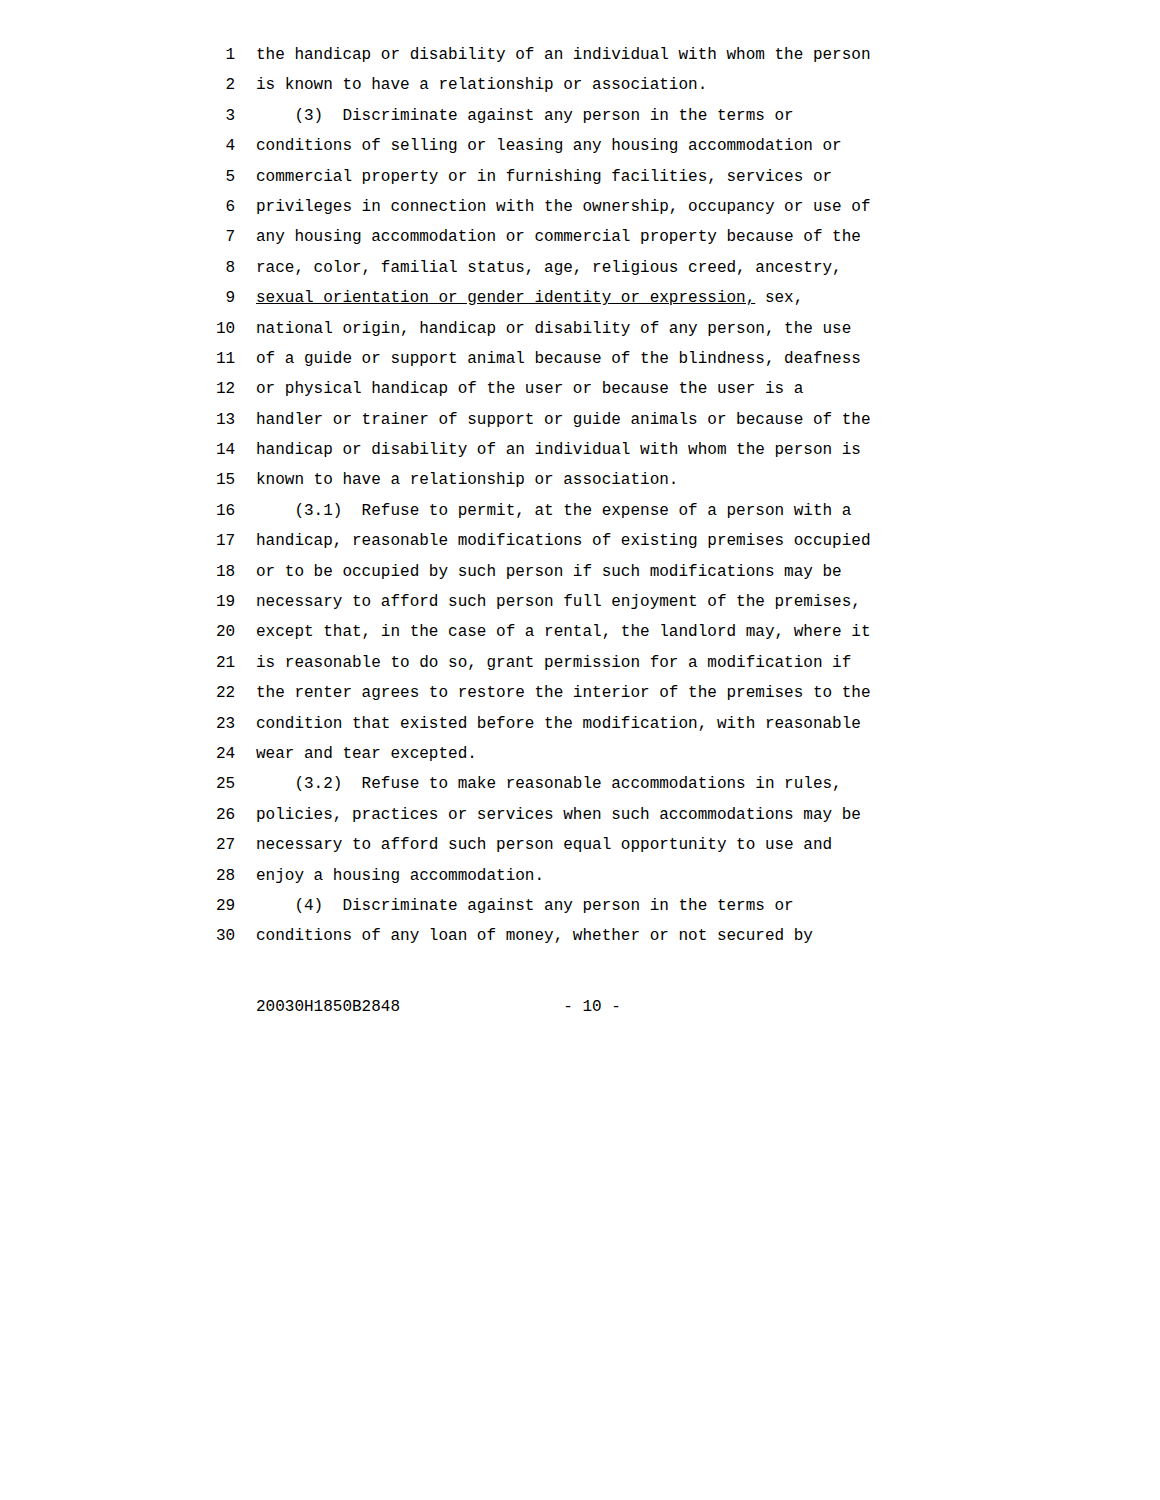the handicap or disability of an individual with whom the person
is known to have a relationship or association.
(3) Discriminate against any person in the terms or
conditions of selling or leasing any housing accommodation or
commercial property or in furnishing facilities, services or
privileges in connection with the ownership, occupancy or use of
any housing accommodation or commercial property because of the
race, color, familial status, age, religious creed, ancestry,
sexual orientation or gender identity or expression, sex,
national origin, handicap or disability of any person, the use
of a guide or support animal because of the blindness, deafness
or physical handicap of the user or because the user is a
handler or trainer of support or guide animals or because of the
handicap or disability of an individual with whom the person is
known to have a relationship or association.
(3.1) Refuse to permit, at the expense of a person with a
handicap, reasonable modifications of existing premises occupied
or to be occupied by such person if such modifications may be
necessary to afford such person full enjoyment of the premises,
except that, in the case of a rental, the landlord may, where it
is reasonable to do so, grant permission for a modification if
the renter agrees to restore the interior of the premises to the
condition that existed before the modification, with reasonable
wear and tear excepted.
(3.2) Refuse to make reasonable accommodations in rules,
policies, practices or services when such accommodations may be
necessary to afford such person equal opportunity to use and
enjoy a housing accommodation.
(4) Discriminate against any person in the terms or
conditions of any loan of money, whether or not secured by
20030H1850B2848 - 10 -